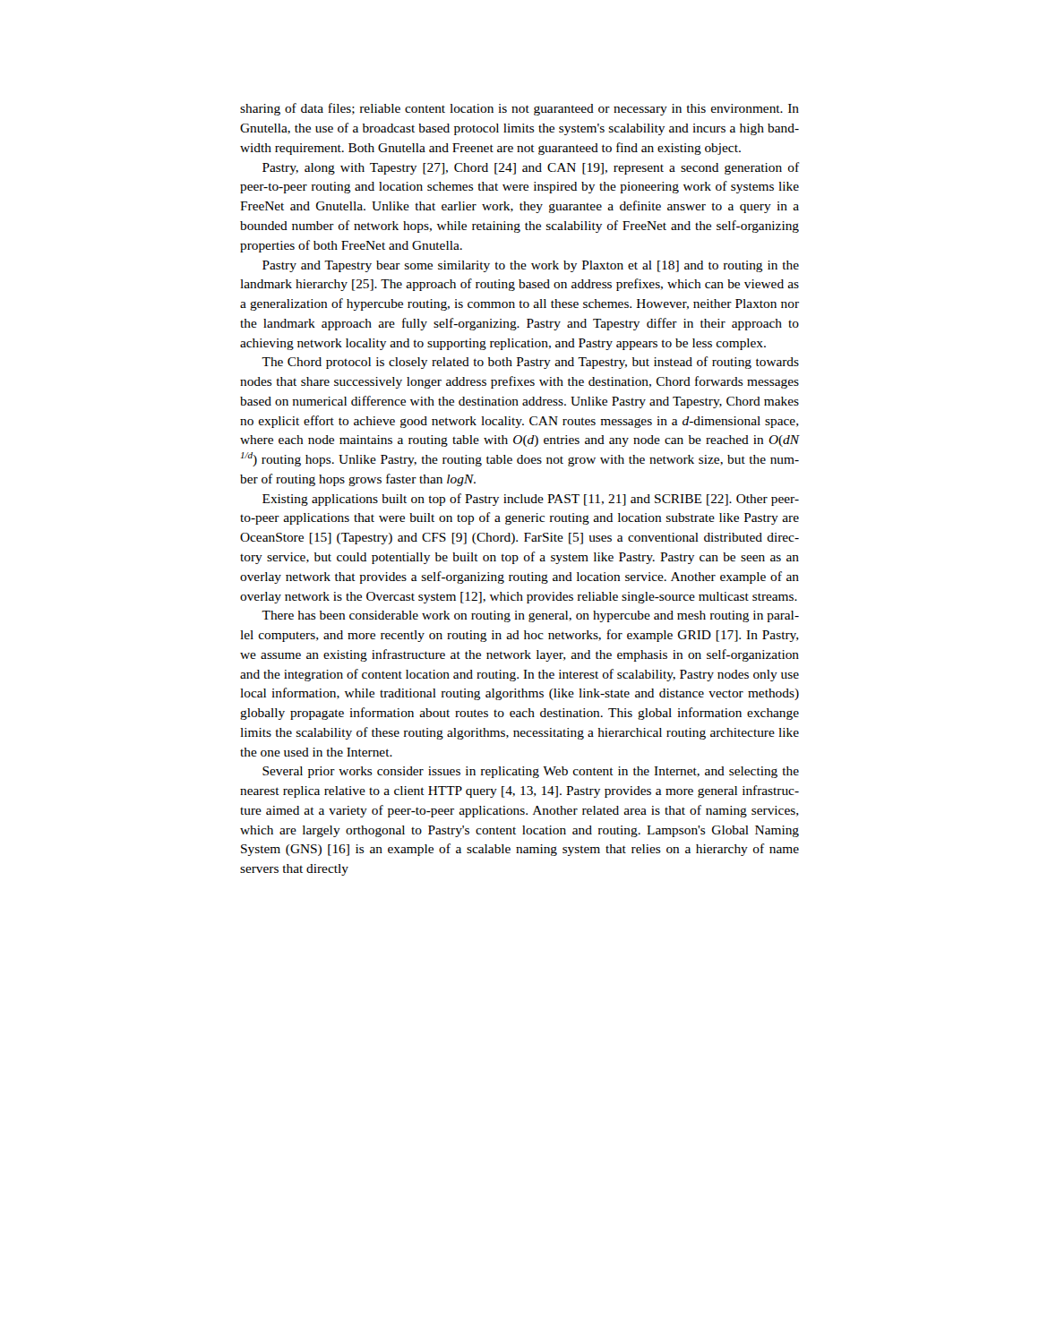sharing of data files; reliable content location is not guaranteed or necessary in this environment. In Gnutella, the use of a broadcast based protocol limits the system's scalability and incurs a high bandwidth requirement. Both Gnutella and Freenet are not guaranteed to find an existing object.
Pastry, along with Tapestry [27], Chord [24] and CAN [19], represent a second generation of peer-to-peer routing and location schemes that were inspired by the pioneering work of systems like FreeNet and Gnutella. Unlike that earlier work, they guarantee a definite answer to a query in a bounded number of network hops, while retaining the scalability of FreeNet and the self-organizing properties of both FreeNet and Gnutella.
Pastry and Tapestry bear some similarity to the work by Plaxton et al [18] and to routing in the landmark hierarchy [25]. The approach of routing based on address prefixes, which can be viewed as a generalization of hypercube routing, is common to all these schemes. However, neither Plaxton nor the landmark approach are fully self-organizing. Pastry and Tapestry differ in their approach to achieving network locality and to supporting replication, and Pastry appears to be less complex.
The Chord protocol is closely related to both Pastry and Tapestry, but instead of routing towards nodes that share successively longer address prefixes with the destination, Chord forwards messages based on numerical difference with the destination address. Unlike Pastry and Tapestry, Chord makes no explicit effort to achieve good network locality. CAN routes messages in a d-dimensional space, where each node maintains a routing table with O(d) entries and any node can be reached in O(dN 1/d) routing hops. Unlike Pastry, the routing table does not grow with the network size, but the number of routing hops grows faster than logN.
Existing applications built on top of Pastry include PAST [11, 21] and SCRIBE [22]. Other peer-to-peer applications that were built on top of a generic routing and location substrate like Pastry are OceanStore [15] (Tapestry) and CFS [9] (Chord). FarSite [5] uses a conventional distributed directory service, but could potentially be built on top of a system like Pastry. Pastry can be seen as an overlay network that provides a self-organizing routing and location service. Another example of an overlay network is the Overcast system [12], which provides reliable single-source multicast streams.
There has been considerable work on routing in general, on hypercube and mesh routing in parallel computers, and more recently on routing in ad hoc networks, for example GRID [17]. In Pastry, we assume an existing infrastructure at the network layer, and the emphasis in on self-organization and the integration of content location and routing. In the interest of scalability, Pastry nodes only use local information, while traditional routing algorithms (like link-state and distance vector methods) globally propagate information about routes to each destination. This global information exchange limits the scalability of these routing algorithms, necessitating a hierarchical routing architecture like the one used in the Internet.
Several prior works consider issues in replicating Web content in the Internet, and selecting the nearest replica relative to a client HTTP query [4, 13, 14]. Pastry provides a more general infrastructure aimed at a variety of peer-to-peer applications. Another related area is that of naming services, which are largely orthogonal to Pastry's content location and routing. Lampson's Global Naming System (GNS) [16] is an example of a scalable naming system that relies on a hierarchy of name servers that directly